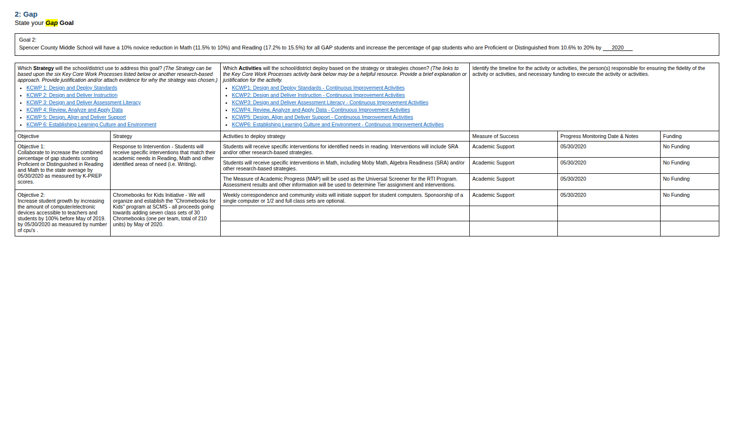2: Gap
State your Gap Goal
Goal 2:
Spencer County Middle School will have a 10% novice reduction in Math (11.5% to 10%) and Reading (17.2% to 15.5%) for all GAP students and increase the percentage of gap students who are Proficient or Distinguished from 10.6% to 20% by 2020
| Which Strategy will the school/district use to address this goal? (The Strategy can be based upon the six Key Core Work Processes listed below or another research-based approach. Provide justification and/or attach evidence for why the strategy was chosen.) KCWP 1: Design and Deploy Standards KCWP 2: Design and Deliver Instruction KCWP 3: Design and Deliver Assessment Literacy KCWP 4: Review, Analyze and Apply Data KCWP 5: Design, Align and Deliver Support KCWP 6: Establishing Learning Culture and Environment | Which Activities will the school/district deploy based on the strategy or strategies chosen? (The links to the Key Core Work Processes activity bank below may be a helpful resource. Provide a brief explanation or justification for the activity. KCWP1: Design and Deploy Standards - Continuous Improvement Activities KCWP2: Design and Deliver Instruction - Continuous Improvement Activities KCWP3: Design and Deliver Assessment Literacy - Continuous Improvement Activities KCWP4: Review, Analyze and Apply Data - Continuous Improvement Activities KCWP5: Design, Align and Deliver Support - Continuous Improvement Activities KCWP6: Establishing Learning Culture and Environment - Continuous Improvement Activities | Identify the timeline for the activity or activities, the person(s) responsible for ensuring the fidelity of the activity or activities, and necessary funding to execute the activity or activities. |
| --- | --- | --- |
| Objective | Strategy | Activities to deploy strategy | Measure of Success | Progress Monitoring Date & Notes | Funding |
| Objective 1: Collaborate to increase the combined percentage of gap students scoring Proficient or Distinguished in Reading and Math to the state average by 05/30/2020 as measured by K-PREP scores. | Response to Intervention - Students will receive specific interventions that match their academic needs in Reading, Math and other identified areas of need (i.e. Writing). | Students will receive specific interventions for identified needs in reading. Interventions will include SRA and/or other research-based strategies. | Academic Support | 05/30/2020 | No Funding |
| Students will receive specific interventions in Math, including Moby Math, Algebra Readiness (SRA) and/or other research-based strategies. | Academic Support | 05/30/2020 | No Funding |
| The Measure of Academic Progress (MAP) will be used as the Universal Screener for the RTI Program. Assessment results and other information will be used to determine Tier assignment and interventions. | Academic Support | 05/30/2020 | No Funding |
| Objective 2: Increase student growth by increasing the amount of computer/electronic devices accessible to teachers and students by 100% before May of 2019. by 05/30/2020 as measured by number of cpu's . | Chromebooks for Kids Initiative - We will organize and establish the "Chromebooks for Kids" program at SCMS - all proceeds going towards adding seven class sets of 30 Chromebooks (one per team, total of 210 units) by May of 2020. | Weekly correspondence and community visits will initiate support for student computers. Sponsorship of a single computer or 1/2 and full class sets are optional. | Academic Support | 05/30/2020 | No Funding |